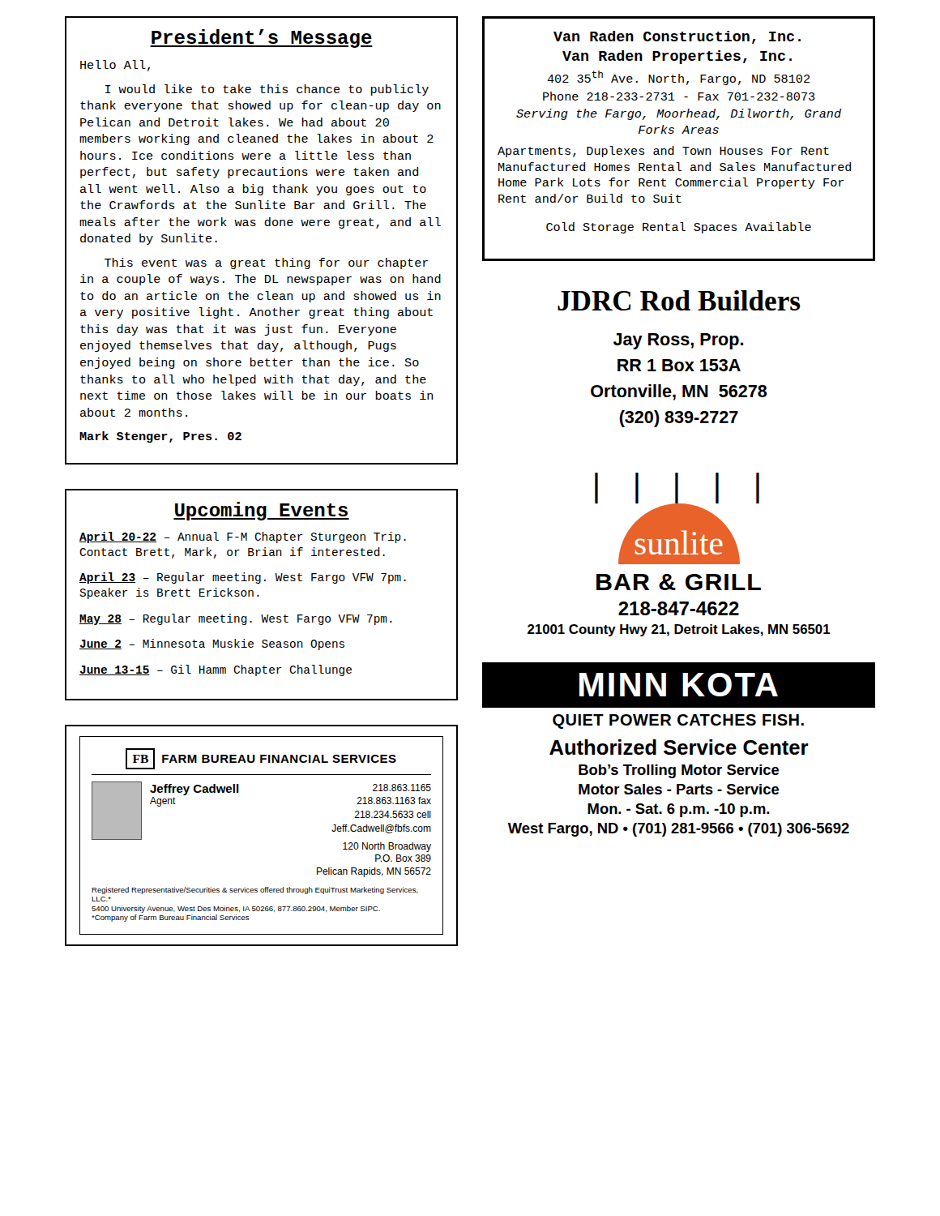President’s Message
Hello All,
I would like to take this chance to publicly thank everyone that showed up for clean-up day on Pelican and Detroit lakes. We had about 20 members working and cleaned the lakes in about 2 hours. Ice conditions were a little less than perfect, but safety precautions were taken and all went well. Also a big thank you goes out to the Crawfords at the Sunlite Bar and Grill. The meals after the work was done were great, and all donated by Sunlite.
This event was a great thing for our chapter in a couple of ways. The DL newspaper was on hand to do an article on the clean up and showed us in a very positive light. Another great thing about this day was that it was just fun. Everyone enjoyed themselves that day, although, Pugs enjoyed being on shore better than the ice. So thanks to all who helped with that day, and the next time on those lakes will be in our boats in about 2 months.
Mark Stenger, Pres. 02
Upcoming Events
April 20-22 – Annual F-M Chapter Sturgeon Trip. Contact Brett, Mark, or Brian if interested.
April 23 – Regular meeting. West Fargo VFW 7pm. Speaker is Brett Erickson.
May 28 – Regular meeting. West Fargo VFW 7pm.
June 2 – Minnesota Muskie Season Opens
June 13-15 – Gil Hamm Chapter Challunge
FB FARM BUREAU FINANCIAL SERVICES
Jeffrey Cadwell
Agent
218.863.1165
218.863.1163 fax
218.234.5633 cell
Jeff.Cadwell@fbfs.com
120 North Broadway
P.O. Box 389
Pelican Rapids, MN 56572
Registered Representative/Securities & services offered through EquiTrust Marketing Services, LLC.*
5400 University Avenue, West Des Moines, IA 50266, 877.860.2904, Member SIPC.
*Company of Farm Bureau Financial Services
Van Raden Construction, Inc.
Van Raden Properties, Inc.
402 35th Ave. North, Fargo, ND 58102
Phone 218-233-2731 - Fax 701-232-8073
Serving the Fargo, Moorhead, Dilworth, Grand Forks Areas
Apartments, Duplexes and Town Houses For Rent Manufactured Homes Rental and Sales Manufactured Home Park Lots for Rent Commercial Property For Rent and/or Build to Suit
Cold Storage Rental Spaces Available
JDRC Rod Builders
Jay Ross, Prop.
RR 1 Box 153A
Ortonville, MN 56278
(320) 839-2727
❘ ❘ ❘ ❘ ❘
sunlite
BAR & GRILL
218-847-4622
21001 County Hwy 21, Detroit Lakes, MN 56501
MINN KOTA
QUIET POWER CATCHES FISH.
Authorized Service Center
Bob’s Trolling Motor Service
Motor Sales - Parts - Service
Mon. - Sat. 6 p.m. -10 p.m.
West Fargo, ND • (701) 281-9566 • (701) 306-5692